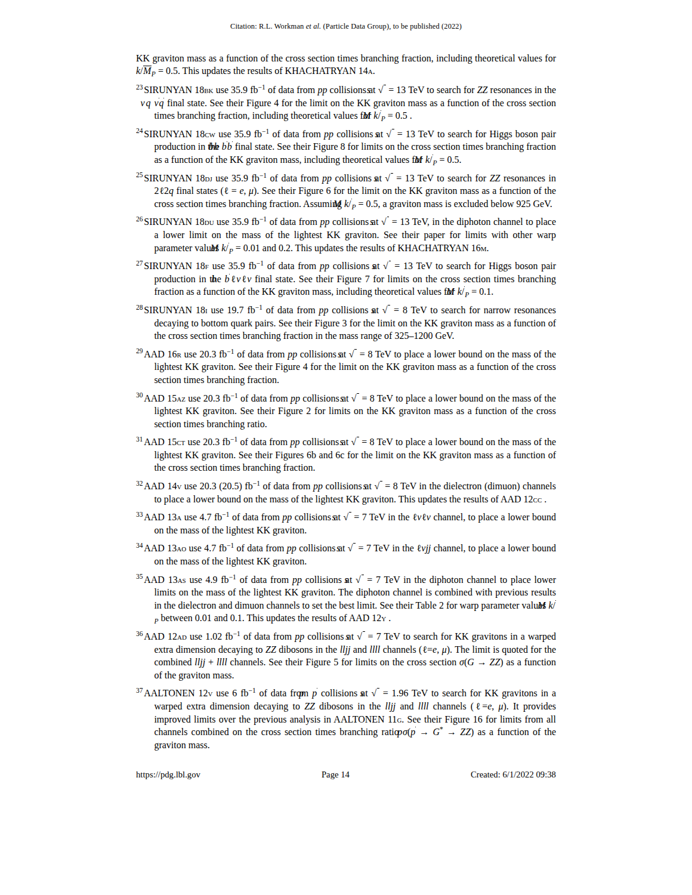Citation: R.L. Workman et al. (Particle Data Group), to be published (2022)
KK graviton mass as a function of the cross section times branching fraction, including theoretical values for k/MP = 0.5. This updates the results of KHACHATRYAN 14a.
23 SIRUNYAN 18bk use 35.9 fb−1 of data from pp collisions at √s = 13 TeV to search for ZZ resonances in the ννqq final state. See their Figure 4 for the limit on the KK graviton mass as a function of the cross section times branching fraction, including theoretical values for k/MP = 0.5 .
24 SIRUNYAN 18cw use 35.9 fb−1 of data from pp collisions at √s = 13 TeV to search for Higgs boson pair production in the bbbb final state. See their Figure 8 for limits on the cross section times branching fraction as a function of the KK graviton mass, including theoretical values for k/MP = 0.5.
25 SIRUNYAN 18dj use 35.9 fb−1 of data from pp collisions at √s = 13 TeV to search for ZZ resonances in 2ℓ2q final states (ℓ = e, μ). See their Figure 6 for the limit on the KK graviton mass as a function of the cross section times branching fraction. Assuming k/MP = 0.5, a graviton mass is excluded below 925 GeV.
26 SIRUNYAN 18du use 35.9 fb−1 of data from pp collisions at √s = 13 TeV, in the diphoton channel to place a lower limit on the mass of the lightest KK graviton. See their paper for limits with other warp parameter values k/MP = 0.01 and 0.2. This updates the results of KHACHATRYAN 16m.
27 SIRUNYAN 18f use 35.9 fb−1 of data from pp collisions at √s = 13 TeV to search for Higgs boson pair production in the bbℓνℓν final state. See their Figure 7 for limits on the cross section times branching fraction as a function of the KK graviton mass, including theoretical values for k/MP = 0.1.
28 SIRUNYAN 18i use 19.7 fb−1 of data from pp collisions at √s = 8 TeV to search for narrow resonances decaying to bottom quark pairs. See their Figure 3 for the limit on the KK graviton mass as a function of the cross section times branching fraction in the mass range of 325–1200 GeV.
29 AAD 16r use 20.3 fb−1 of data from pp collisions at √s = 8 TeV to place a lower bound on the mass of the lightest KK graviton. See their Figure 4 for the limit on the KK graviton mass as a function of the cross section times branching fraction.
30 AAD 15az use 20.3 fb−1 of data from pp collisions at √s = 8 TeV to place a lower bound on the mass of the lightest KK graviton. See their Figure 2 for limits on the KK graviton mass as a function of the cross section times branching ratio.
31 AAD 15ct use 20.3 fb−1 of data from pp collisions at √s = 8 TeV to place a lower bound on the mass of the lightest KK graviton. See their Figures 6b and 6c for the limit on the KK graviton mass as a function of the cross section times branching fraction.
32 AAD 14v use 20.3 (20.5) fb−1 of data from pp collisions at √s = 8 TeV in the dielectron (dimuon) channels to place a lower bound on the mass of the lightest KK graviton. This updates the results of AAD 12cc .
33 AAD 13a use 4.7 fb−1 of data from pp collisions at √s = 7 TeV in the ℓνℓν channel, to place a lower bound on the mass of the lightest KK graviton.
34 AAD 13ao use 4.7 fb−1 of data from pp collisions at √s = 7 TeV in the ℓνjj channel, to place a lower bound on the mass of the lightest KK graviton.
35 AAD 13as use 4.9 fb−1 of data from pp collisions at √s = 7 TeV in the diphoton channel to place lower limits on the mass of the lightest KK graviton. The diphoton channel is combined with previous results in the dielectron and dimuon channels to set the best limit. See their Table 2 for warp parameter values k/MP between 0.01 and 0.1. This updates the results of AAD 12y .
36 AAD 12ad use 1.02 fb−1 of data from pp collisions at √s = 7 TeV to search for KK gravitons in a warped extra dimension decaying to ZZ dibosons in the lljj and llll channels (ℓ=e, μ). The limit is quoted for the combined lljj + llll channels. See their Figure 5 for limits on the cross section σ(G → ZZ) as a function of the graviton mass.
37 AALTONEN 12v use 6 fb−1 of data from pp collisions at √s = 1.96 TeV to search for KK gravitons in a warped extra dimension decaying to ZZ dibosons in the lljj and llll channels (ℓ=e, μ). It provides improved limits over the previous analysis in AALTONEN 11g. See their Figure 16 for limits from all channels combined on the cross section times branching ratio σ(pp → G* → ZZ) as a function of the graviton mass.
https://pdg.lbl.gov Page 14 Created: 6/1/2022 09:38